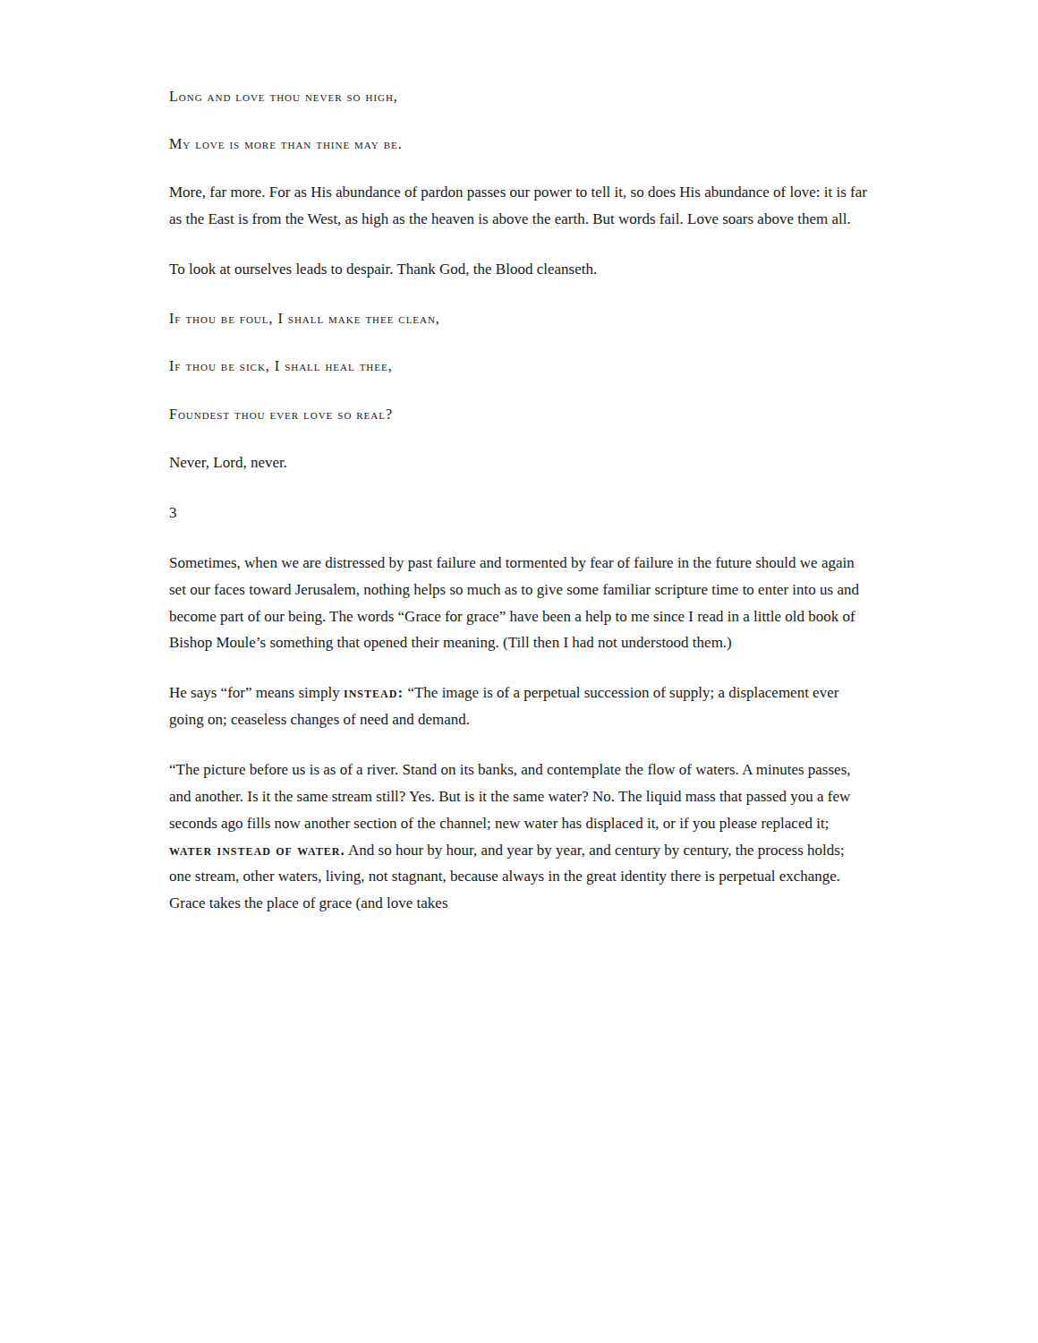Long and love thou never so high,
My love is more than thine may be.
More, far more. For as His abundance of pardon passes our power to tell it, so does His abundance of love: it is far as the East is from the West, as high as the heaven is above the earth. But words fail. Love soars above them all.
To look at ourselves leads to despair. Thank God, the Blood cleanseth.
If thou be foul, I shall make thee clean,
If thou be sick, I shall heal thee,
Foundest thou ever love so real?
Never, Lord, never.
3
Sometimes, when we are distressed by past failure and tormented by fear of failure in the future should we again set our faces toward Jerusalem, nothing helps so much as to give some familiar scripture time to enter into us and become part of our being. The words “Grace for grace” have been a help to me since I read in a little old book of Bishop Moule’s something that opened their meaning. (Till then I had not understood them.)
He says “for” means simply instead: “The image is of a perpetual succession of supply; a displacement ever going on; ceaseless changes of need and demand.
“The picture before us is as of a river. Stand on its banks, and contemplate the flow of waters. A minutes passes, and another. Is it the same stream still? Yes. But is it the same water? No. The liquid mass that passed you a few seconds ago fills now another section of the channel; new water has displaced it, or if you please replaced it; water instead of water. And so hour by hour, and year by year, and century by century, the process holds; one stream, other waters, living, not stagnant, because always in the great identity there is perpetual exchange. Grace takes the place of grace (and love takes